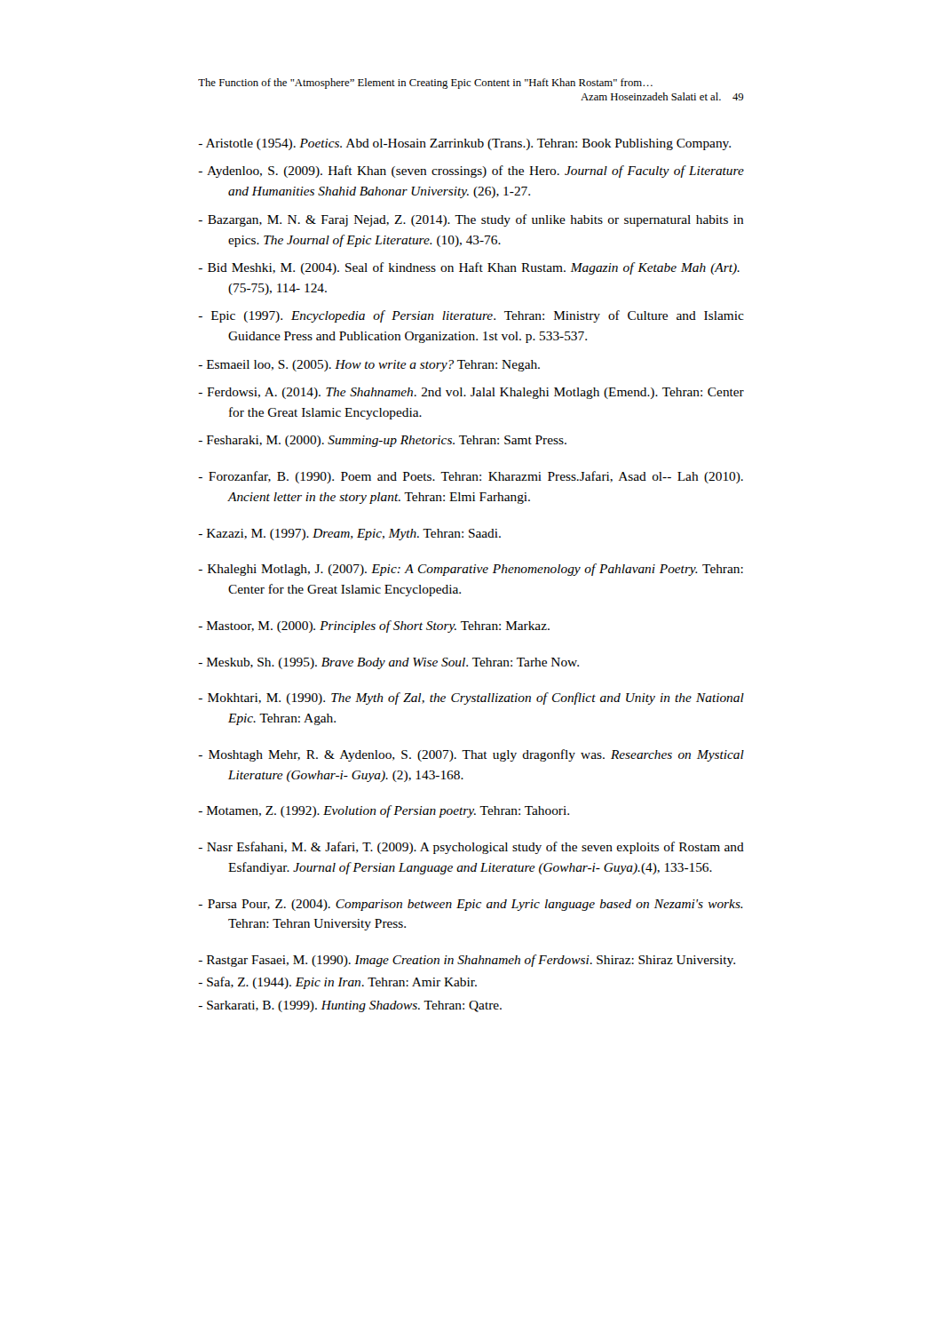The Function of the "Atmosphere” Element in Creating Epic Content in "Haft Khan Rostam" from… Azam Hoseinzadeh Salati et al. 49
- Aristotle (1954). Poetics. Abd ol-Hosain Zarrinkub (Trans.). Tehran: Book Publishing Company.
- Aydenloo, S. (2009). Haft Khan (seven crossings) of the Hero. Journal of Faculty of Literature and Humanities Shahid Bahonar University. (26), 1-27.
- Bazargan, M. N. & Faraj Nejad, Z. (2014). The study of unlike habits or supernatural habits in epics. The Journal of Epic Literature. (10), 43-76.
- Bid Meshki, M. (2004). Seal of kindness on Haft Khan Rustam. Magazin of Ketabe Mah (Art). (75-75), 114- 124.
- Epic (1997). Encyclopedia of Persian literature. Tehran: Ministry of Culture and Islamic Guidance Press and Publication Organization. 1st vol. p. 533-537.
- Esmaeil loo, S. (2005). How to write a story? Tehran: Negah.
- Ferdowsi, A. (2014). The Shahnameh. 2nd vol. Jalal Khaleghi Motlagh (Emend.). Tehran: Center for the Great Islamic Encyclopedia.
- Fesharaki, M. (2000). Summing-up Rhetorics. Tehran: Samt Press.
- Forozanfar, B. (1990). Poem and Poets. Tehran: Kharazmi Press.Jafari, Asad ol-- Lah (2010). Ancient letter in the story plant. Tehran: Elmi Farhangi.
- Kazazi, M. (1997). Dream, Epic, Myth. Tehran: Saadi.
- Khaleghi Motlagh, J. (2007). Epic: A Comparative Phenomenology of Pahlavani Poetry. Tehran: Center for the Great Islamic Encyclopedia.
- Mastoor, M. (2000). Principles of Short Story. Tehran: Markaz.
- Meskub, Sh. (1995). Brave Body and Wise Soul. Tehran: Tarhe Now.
- Mokhtari, M. (1990). The Myth of Zal, the Crystallization of Conflict and Unity in the National Epic. Tehran: Agah.
- Moshtagh Mehr, R. & Aydenloo, S. (2007). That ugly dragonfly was. Researches on Mystical Literature (Gowhar-i- Guya). (2), 143-168.
- Motamen, Z. (1992). Evolution of Persian poetry. Tehran: Tahoori.
- Nasr Esfahani, M. & Jafari, T. (2009). A psychological study of the seven exploits of Rostam and Esfandiyar. Journal of Persian Language and Literature (Gowhar-i- Guya).(4), 133-156.
- Parsa Pour, Z. (2004). Comparison between Epic and Lyric language based on Nezami's works. Tehran: Tehran University Press.
- Rastgar Fasaei, M. (1990). Image Creation in Shahnameh of Ferdowsi. Shiraz: Shiraz University.
- Safa, Z. (1944). Epic in Iran. Tehran: Amir Kabir.
- Sarkarati, B. (1999). Hunting Shadows. Tehran: Qatre.